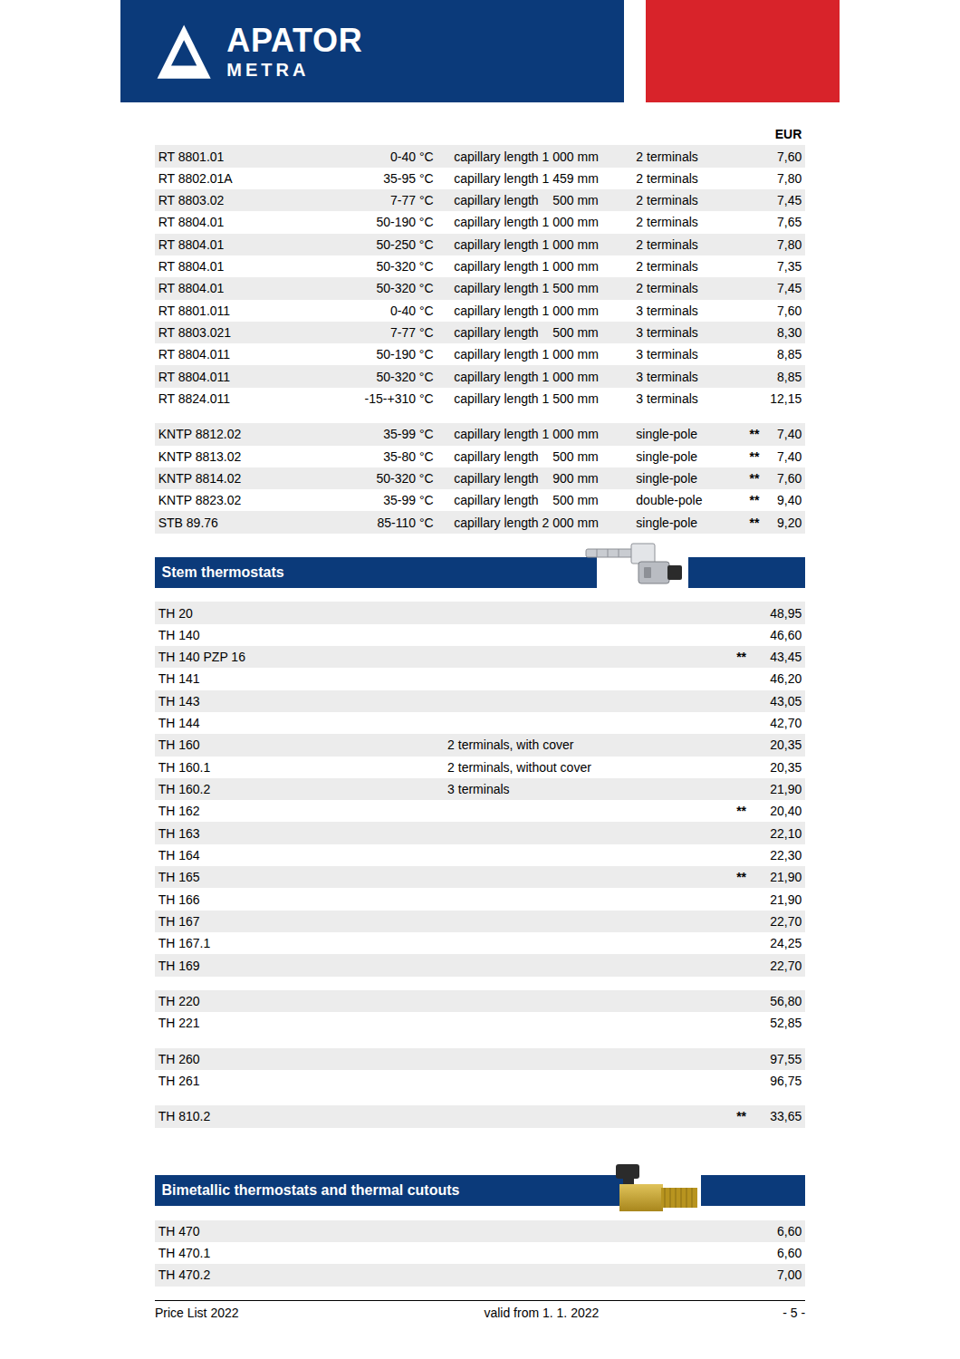APATOR
METRA
| | | | | | EUR |
| RT 8801.01 | 0-40 °C | capillary length 1 000 mm | 2 terminals | | 7,60 |
| RT 8802.01A | 35-95 °C | capillary length 1 459 mm | 2 terminals | | 7,80 |
| RT 8803.02 | 7-77 °C | capillary length 500 mm | 2 terminals | | 7,45 |
| RT 8804.01 | 50-190 °C | capillary length 1 000 mm | 2 terminals | | 7,65 |
| RT 8804.01 | 50-250 °C | capillary length 1 000 mm | 2 terminals | | 7,80 |
| RT 8804.01 | 50-320 °C | capillary length 1 000 mm | 2 terminals | | 7,35 |
| RT 8804.01 | 50-320 °C | capillary length 1 500 mm | 2 terminals | | 7,45 |
| RT 8801.011 | 0-40 °C | capillary length 1 000 mm | 3 terminals | | 7,60 |
| RT 8803.021 | 7-77 °C | capillary length 500 mm | 3 terminals | | 8,30 |
| RT 8804.011 | 50-190 °C | capillary length 1 000 mm | 3 terminals | | 8,85 |
| RT 8804.011 | 50-320 °C | capillary length 1 000 mm | 3 terminals | | 8,85 |
| RT 8824.011 | -15-+310 °C | capillary length 1 500 mm | 3 terminals | | 12,15 |
| KNTP 8812.02 | 35-99 °C | capillary length 1 000 mm | single-pole | ** | 7,40 |
| KNTP 8813.02 | 35-80 °C | capillary length 500 mm | single-pole | ** | 7,40 |
| KNTP 8814.02 | 50-320 °C | capillary length 900 mm | single-pole | ** | 7,60 |
| KNTP 8823.02 | 35-99 °C | capillary length 500 mm | double-pole | ** | 9,40 |
| STB 89.76 | 85-110 °C | capillary length 2 000 mm | single-pole | ** | 9,20 |
Stem thermostats
| TH 20 | | | 48,95 |
| TH 140 | | | 46,60 |
| TH 140 PZP 16 | | ** | 43,45 |
| TH 141 | | | 46,20 |
| TH 143 | | | 43,05 |
| TH 144 | | | 42,70 |
| TH 160 | 2 terminals, with cover | | 20,35 |
| TH 160.1 | 2 terminals, without cover | | 20,35 |
| TH 160.2 | 3 terminals | | 21,90 |
| TH 162 | | ** | 20,40 |
| TH 163 | | | 22,10 |
| TH 164 | | | 22,30 |
| TH 165 | | ** | 21,90 |
| TH 166 | | | 21,90 |
| TH 167 | | | 22,70 |
| TH 167.1 | | | 24,25 |
| TH 169 | | | 22,70 |
| TH 220 | | | 56,80 |
| TH 221 | | | 52,85 |
| TH 260 | | | 97,55 |
| TH 261 | | | 96,75 |
| TH 810.2 | | ** | 33,65 |
Bimetallic thermostats and thermal cutouts
| TH 470 | | 6,60 |
| TH 470.1 | | 6,60 |
| TH 470.2 | | 7,00 |
Price List 2022
valid from 1. 1. 2022
- 5 -